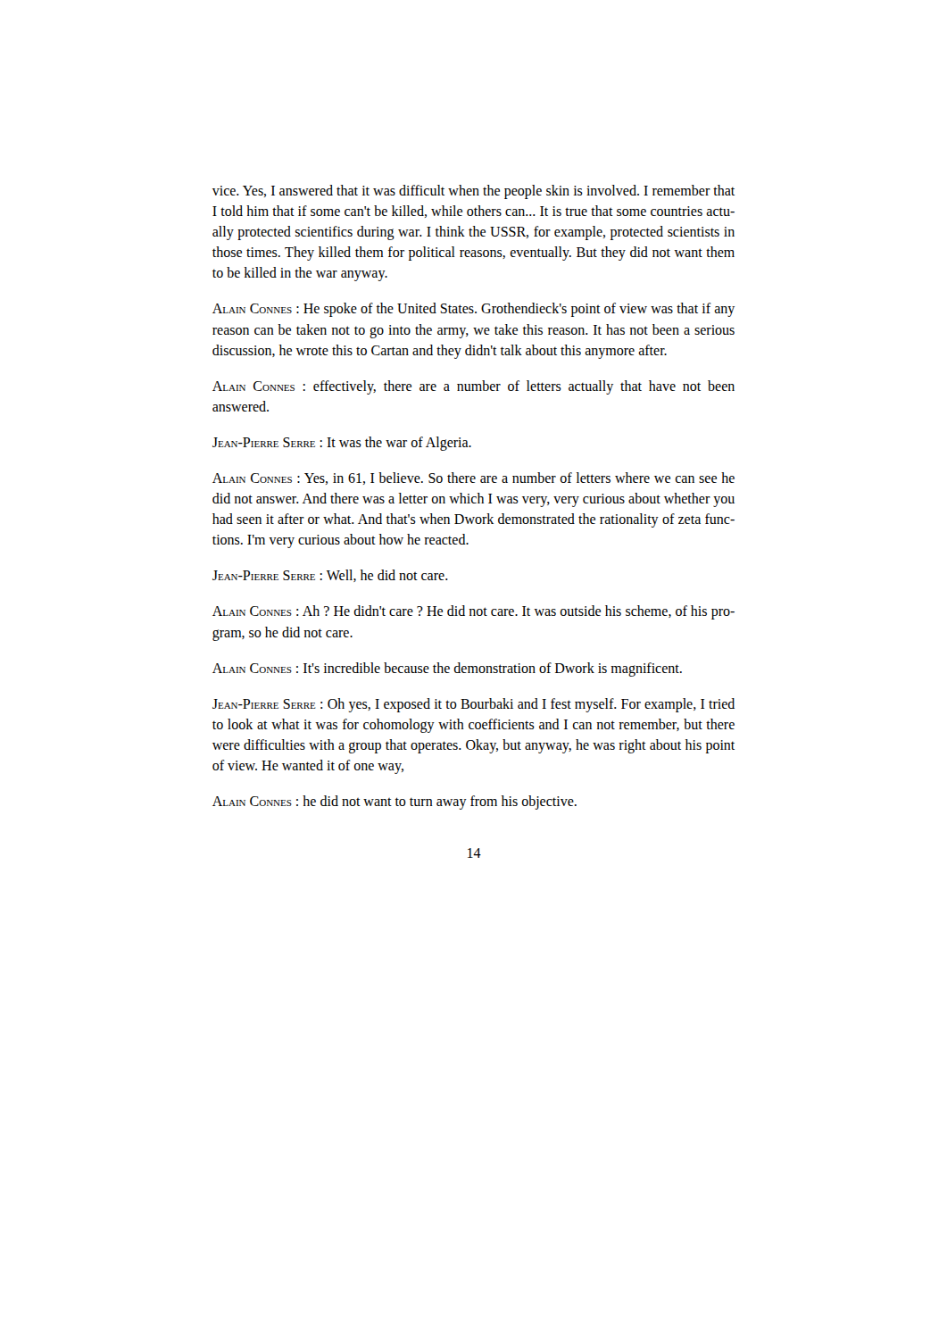vice. Yes, I answered that it was difficult when the people skin is involved. I remember that I told him that if some can't be killed, while others can... It is true that some countries actually protected scientifics during war. I think the USSR, for example, protected scientists in those times. They killed them for political reasons, eventually. But they did not want them to be killed in the war anyway.
Alain Connes : He spoke of the United States. Grothendieck's point of view was that if any reason can be taken not to go into the army, we take this reason. It has not been a serious discussion, he wrote this to Cartan and they didn't talk about this anymore after.
Alain Connes : effectively, there are a number of letters actually that have not been answered.
Jean-Pierre Serre : It was the war of Algeria.
Alain Connes : Yes, in 61, I believe. So there are a number of letters where we can see he did not answer. And there was a letter on which I was very, very curious about whether you had seen it after or what. And that's when Dwork demonstrated the rationality of zeta functions. I'm very curious about how he reacted.
Jean-Pierre Serre : Well, he did not care.
Alain Connes : Ah ? He didn't care ? He did not care. It was outside his scheme, of his program, so he did not care.
Alain Connes : It's incredible because the demonstration of Dwork is magnificent.
Jean-Pierre Serre : Oh yes, I exposed it to Bourbaki and I fest myself. For example, I tried to look at what it was for cohomology with coefficients and I can not remember, but there were difficulties with a group that operates. Okay, but anyway, he was right about his point of view. He wanted it of one way,
Alain Connes : he did not want to turn away from his objective.
14